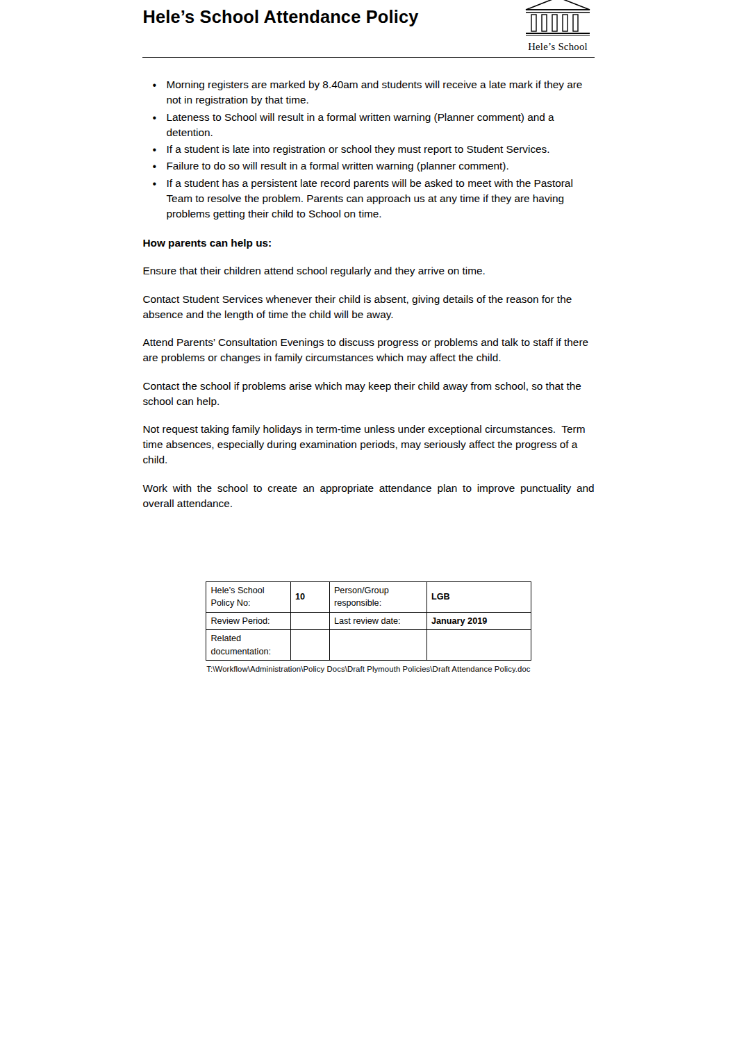Hele’s School Attendance Policy
Hele’s School
Morning registers are marked by 8.40am and students will receive a late mark if they are not in registration by that time.
Lateness to School will result in a formal written warning (Planner comment) and a detention.
If a student is late into registration or school they must report to Student Services.
Failure to do so will result in a formal written warning (planner comment).
If a student has a persistent late record parents will be asked to meet with the Pastoral Team to resolve the problem. Parents can approach us at any time if they are having problems getting their child to School on time.
How parents can help us:
Ensure that their children attend school regularly and they arrive on time.
Contact Student Services whenever their child is absent, giving details of the reason for the absence and the length of time the child will be away.
Attend Parents’ Consultation Evenings to discuss progress or problems and talk to staff if there are problems or changes in family circumstances which may affect the child.
Contact the school if problems arise which may keep their child away from school, so that the school can help.
Not request taking family holidays in term-time unless under exceptional circumstances. Term time absences, especially during examination periods, may seriously affect the progress of a child.
Work with the school to create an appropriate attendance plan to improve punctuality and overall attendance.
| Hele’s School Policy No: | 10 | Person/Group responsible: | LGB |
| Review Period: | | Last review date: | January 2019 |
| Related documentation: | | | |
T:\Workflow\Administration\Policy Docs\Draft Plymouth Policies\Draft Attendance Policy.doc